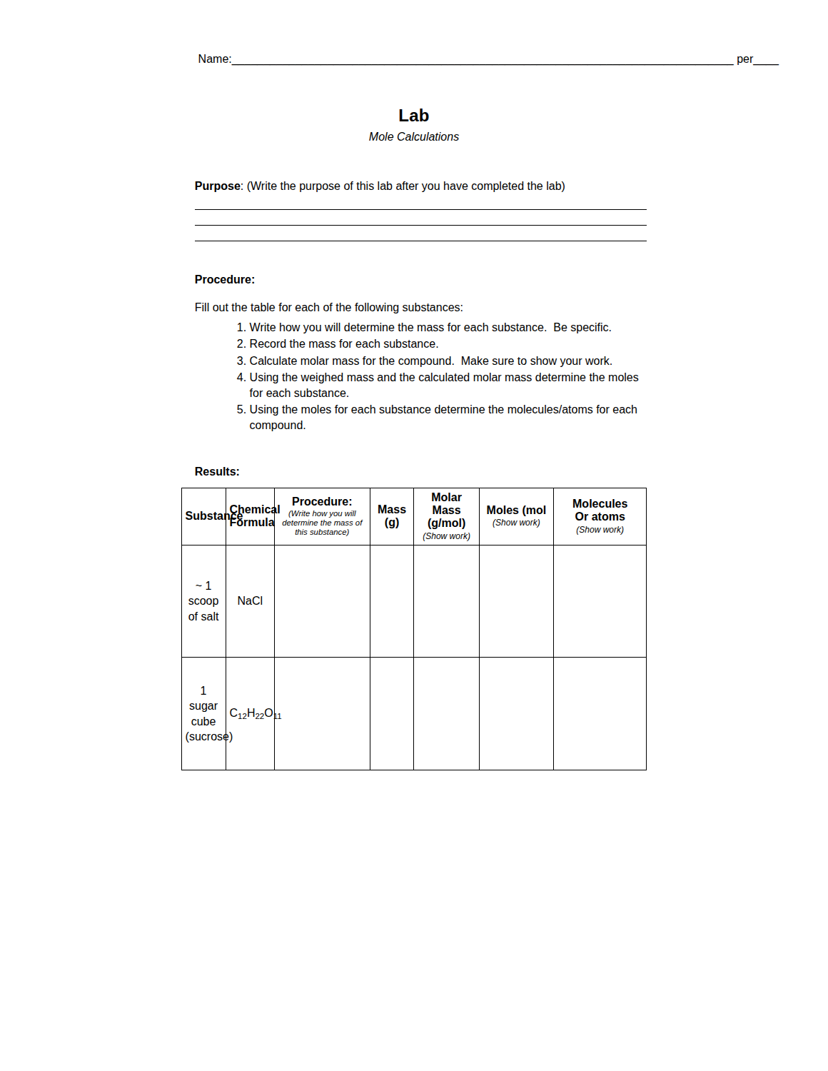Name:_______________________________________________________________________________ per____
Lab
Mole Calculations
Purpose: (Write the purpose of this lab after you have completed the lab)
Procedure:
Fill out the table for each of the following substances:
Write how you will determine the mass for each substance. Be specific.
Record the mass for each substance.
Calculate molar mass for the compound. Make sure to show your work.
Using the weighed mass and the calculated molar mass determine the moles for each substance.
Using the moles for each substance determine the molecules/atoms for each compound.
Results:
| Substance | Chemical Formula | Procedure: (Write how you will determine the mass of this substance) | Mass (g) | Molar Mass (g/mol) (Show work) | Moles (mol (Show work) | Molecules Or atoms (Show work) |
| --- | --- | --- | --- | --- | --- | --- |
| ~ 1 scoop of salt | NaCl | | | | | |
| 1 sugar cube (sucrose) | C 12 H 22 O 11 | | | | | |